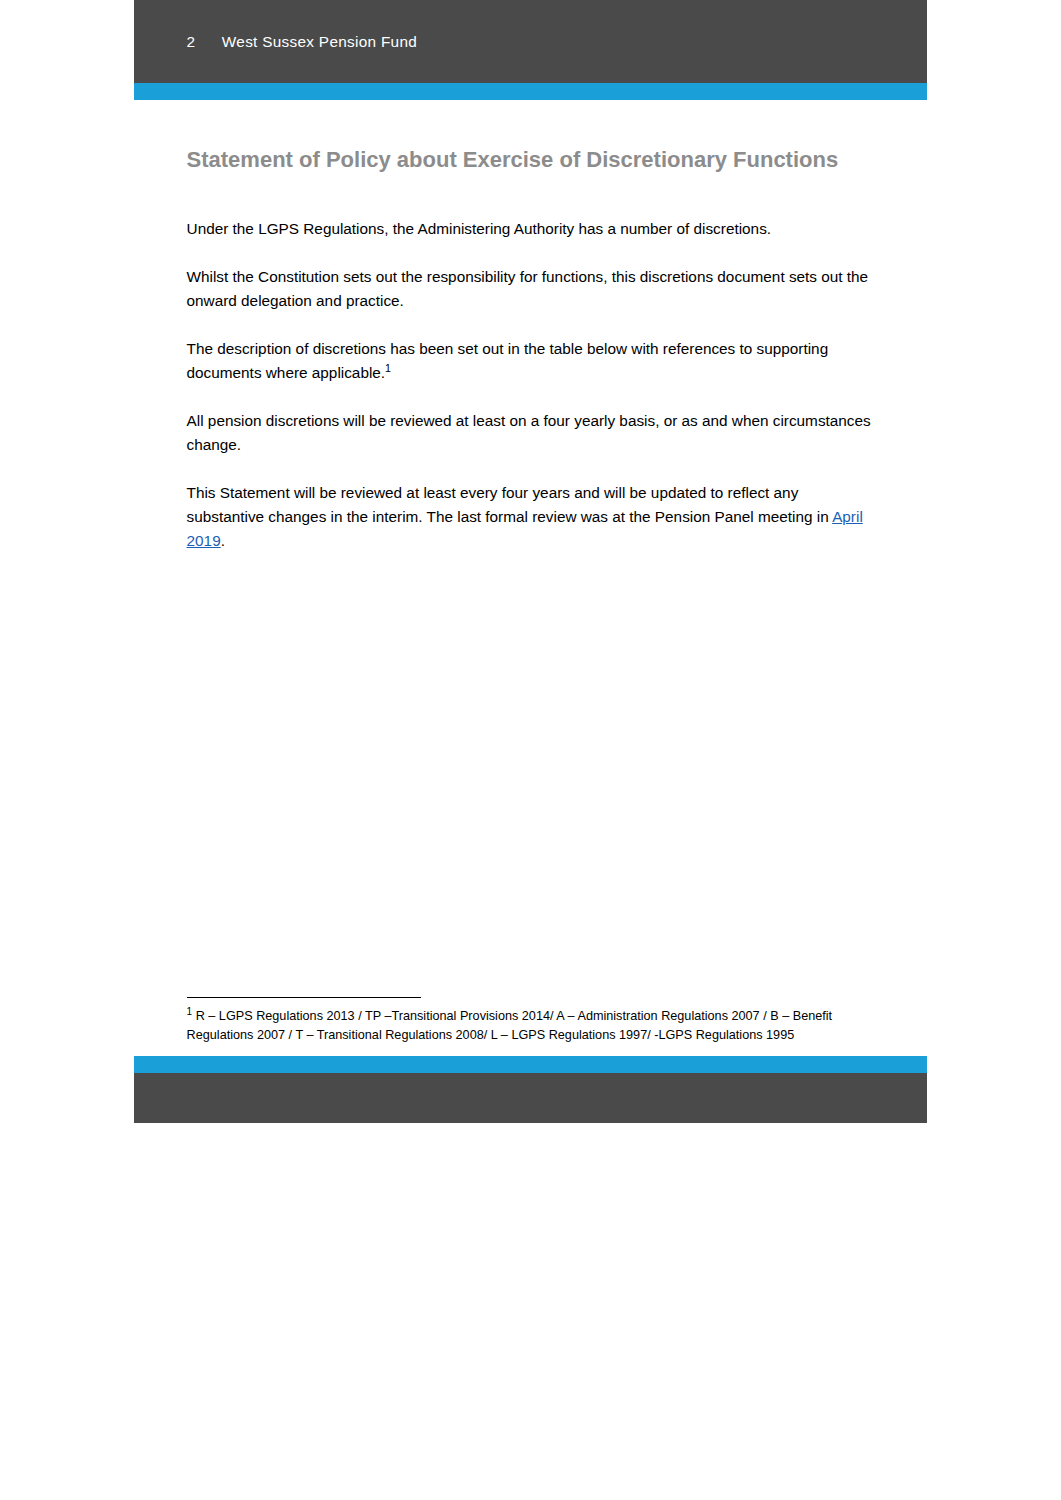2 West Sussex Pension Fund
Statement of Policy about Exercise of Discretionary Functions
Under the LGPS Regulations, the Administering Authority has a number of discretions.
Whilst the Constitution sets out the responsibility for functions, this discretions document sets out the onward delegation and practice.
The description of discretions has been set out in the table below with references to supporting documents where applicable.1
All pension discretions will be reviewed at least on a four yearly basis, or as and when circumstances change.
This Statement will be reviewed at least every four years and will be updated to reflect any substantive changes in the interim. The last formal review was at the Pension Panel meeting in April 2019.
1 R – LGPS Regulations 2013 / TP –Transitional Provisions 2014/ A – Administration Regulations 2007 / B – Benefit Regulations 2007 / T – Transitional Regulations 2008/ L – LGPS Regulations 1997/ -LGPS Regulations 1995